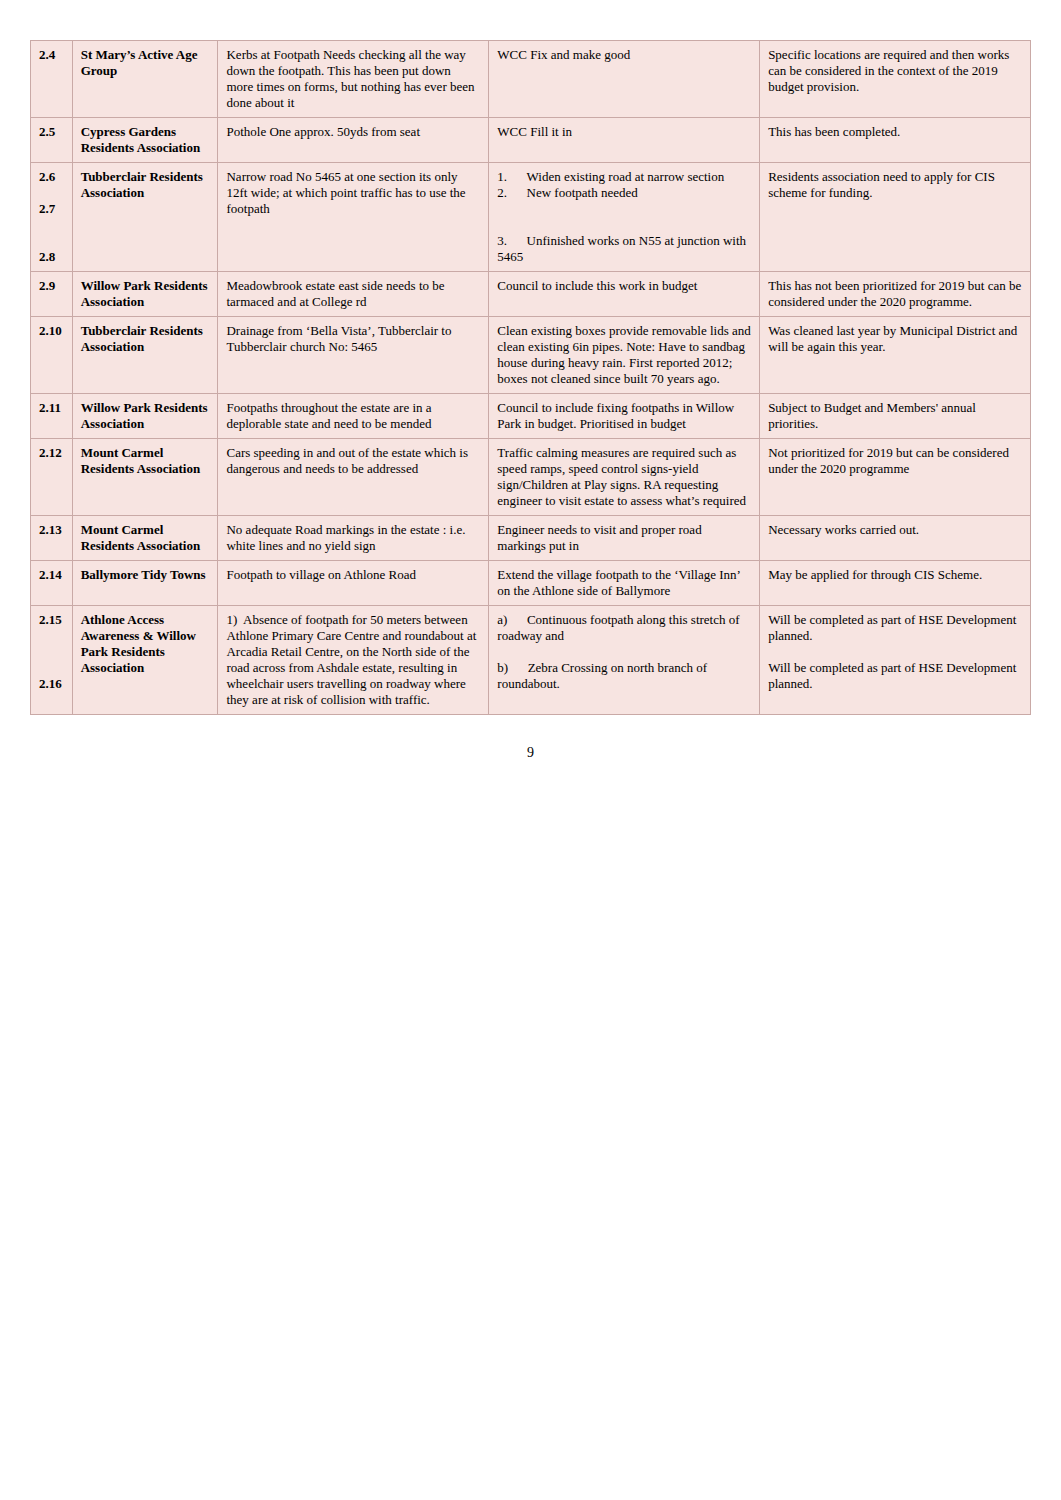| 2.4 | St Mary’s Active Age Group | Kerbs at Footpath Needs checking all the way down the footpath. This has been put down more times on forms, but nothing has ever been done about it | WCC Fix and make good | Specific locations are required and then works can be considered in the context of the 2019 budget provision. |
| 2.5 | Cypress Gardens Residents Association | Pothole One approx. 50yds from seat | WCC Fill it in | This has been completed. |
| 2.6 2.7 2.8 | Tubberclair Residents Association | Narrow road No 5465 at one section its only 12ft wide; at which point traffic has to use the footpath | 1. Widen existing road at narrow section 2. New footpath needed 3. Unfinished works on N55 at junction with 5465 | Residents association need to apply for CIS scheme for funding. |
| 2.9 | Willow Park Residents Association | Meadowbrook estate east side needs to be tarmaced and at College rd | Council to include this work in budget | This has not been prioritized for 2019 but can be considered under the 2020 programme. |
| 2.10 | Tubberclair Residents Association | Drainage from ‘Bella Vista’, Tubberclair to Tubberclair church No: 5465 | Clean existing boxes provide removable lids and clean existing 6in pipes. Note: Have to sandbag house during heavy rain. First reported 2012; boxes not cleaned since built 70 years ago. | Was cleaned last year by Municipal District and will be again this year. |
| 2.11 | Willow Park Residents Association | Footpaths throughout the estate are in a deplorable state and need to be mended | Council to include fixing footpaths in Willow Park in budget. Prioritised in budget | Subject to Budget and Members' annual priorities. |
| 2.12 | Mount Carmel Residents Association | Cars speeding in and out of the estate which is dangerous and needs to be addressed | Traffic calming measures are required such as speed ramps, speed control signs-yield sign/Children at Play signs. RA requesting engineer to visit estate to assess what’s required | Not prioritized for 2019 but can be considered under the 2020 programme |
| 2.13 | Mount Carmel Residents Association | No adequate Road markings in the estate : i.e. white lines and no yield sign | Engineer needs to visit and proper road markings put in | Necessary works carried out. |
| 2.14 | Ballymore Tidy Towns | Footpath to village on Athlone Road | Extend the village footpath to the ‘Village Inn’ on the Athlone side of Ballymore | May be applied for through CIS Scheme. |
| 2.15 2.16 | Athlone Access Awareness & Willow Park Residents Association | 1) Absence of footpath for 50 meters between Athlone Primary Care Centre and roundabout at Arcadia Retail Centre, on the North side of the road across from Ashdale estate, resulting in wheelchair users travelling on roadway where they are at risk of collision with traffic. | a) Continuous footpath along this stretch of roadway and b) Zebra Crossing on north branch of roundabout. | Will be completed as part of HSE Development planned. Will be completed as part of HSE Development planned. |
9